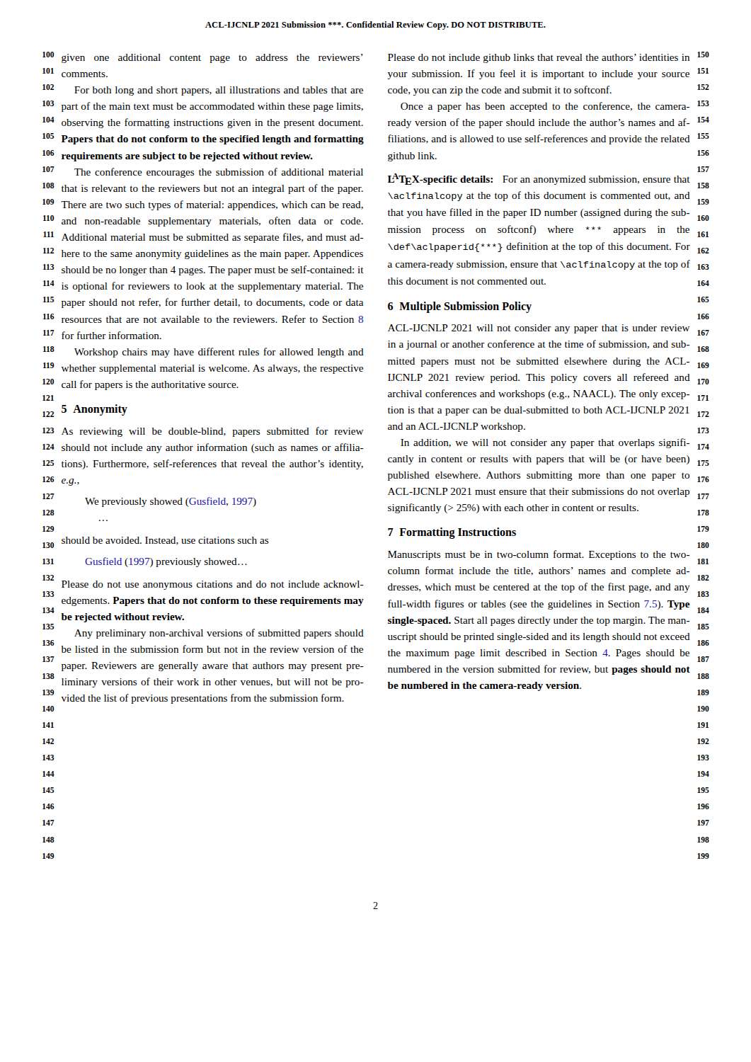ACL-IJCNLP 2021 Submission ***. Confidential Review Copy. DO NOT DISTRIBUTE.
100
101
102
103
104
105
106
107
108
109
110
111
112
113
114
115
116
117
118
119
120
121
122
123
124
125
126
127
128
129
130
131
132
133
134
135
136
137
138
139
140
141
142
143
144
145
146
147
148
149
given one additional content page to address the reviewers’ comments.
For both long and short papers, all illustrations and tables that are part of the main text must be accommodated within these page limits, observing the formatting instructions given in the present document. Papers that do not conform to the specified length and formatting requirements are subject to be rejected without review.
The conference encourages the submission of additional material that is relevant to the reviewers but not an integral part of the paper. There are two such types of material: appendices, which can be read, and non-readable supplementary materials, often data or code. Additional material must be submitted as separate files, and must adhere to the same anonymity guidelines as the main paper. Appendices should be no longer than 4 pages. The paper must be self-contained: it is optional for reviewers to look at the supplementary material. The paper should not refer, for further detail, to documents, code or data resources that are not available to the reviewers. Refer to Section 8 for further information.
Workshop chairs may have different rules for allowed length and whether supplemental material is welcome. As always, the respective call for papers is the authoritative source.
5 Anonymity
As reviewing will be double-blind, papers submitted for review should not include any author information (such as names or affiliations). Furthermore, self-references that reveal the author’s identity, e.g.,
We previously showed (Gusfield, 1997) …
should be avoided. Instead, use citations such as
Gusfield (1997) previously showed…
Please do not use anonymous citations and do not include acknowledgements. Papers that do not conform to these requirements may be rejected without review.
Any preliminary non-archival versions of submitted papers should be listed in the submission form but not in the review version of the paper. Reviewers are generally aware that authors may present preliminary versions of their work in other venues, but will not be provided the list of previous presentations from the submission form.
150
151
152
153
154
155
156
157
158
159
160
161
162
163
164
165
166
167
168
169
170
171
172
173
174
175
176
177
178
179
180
181
182
183
184
185
186
187
188
189
190
191
192
193
194
195
196
197
198
199
Please do not include github links that reveal the authors’ identities in your submission. If you feel it is important to include your source code, you can zip the code and submit it to softconf.
Once a paper has been accepted to the conference, the camera-ready version of the paper should include the author’s names and affiliations, and is allowed to use self-references and provide the related github link.
LATEX-specific details: For an anonymized submission, ensure that \aclfinalcopy at the top of this document is commented out, and that you have filled in the paper ID number (assigned during the submission process on softconf) where *** appears in the \def\aclpaperid{***} definition at the top of this document. For a camera-ready submission, ensure that \aclfinalcopy at the top of this document is not commented out.
6 Multiple Submission Policy
ACL-IJCNLP 2021 will not consider any paper that is under review in a journal or another conference at the time of submission, and submitted papers must not be submitted elsewhere during the ACL-IJCNLP 2021 review period. This policy covers all refereed and archival conferences and workshops (e.g., NAACL). The only exception is that a paper can be dual-submitted to both ACL-IJCNLP 2021 and an ACL-IJCNLP workshop.
In addition, we will not consider any paper that overlaps significantly in content or results with papers that will be (or have been) published elsewhere. Authors submitting more than one paper to ACL-IJCNLP 2021 must ensure that their submissions do not overlap significantly (> 25%) with each other in content or results.
7 Formatting Instructions
Manuscripts must be in two-column format. Exceptions to the two-column format include the title, authors’ names and complete addresses, which must be centered at the top of the first page, and any full-width figures or tables (see the guidelines in Section 7.5). Type single-spaced. Start all pages directly under the top margin. The manuscript should be printed single-sided and its length should not exceed the maximum page limit described in Section 4. Pages should be numbered in the version submitted for review, but pages should not be numbered in the camera-ready version.
2